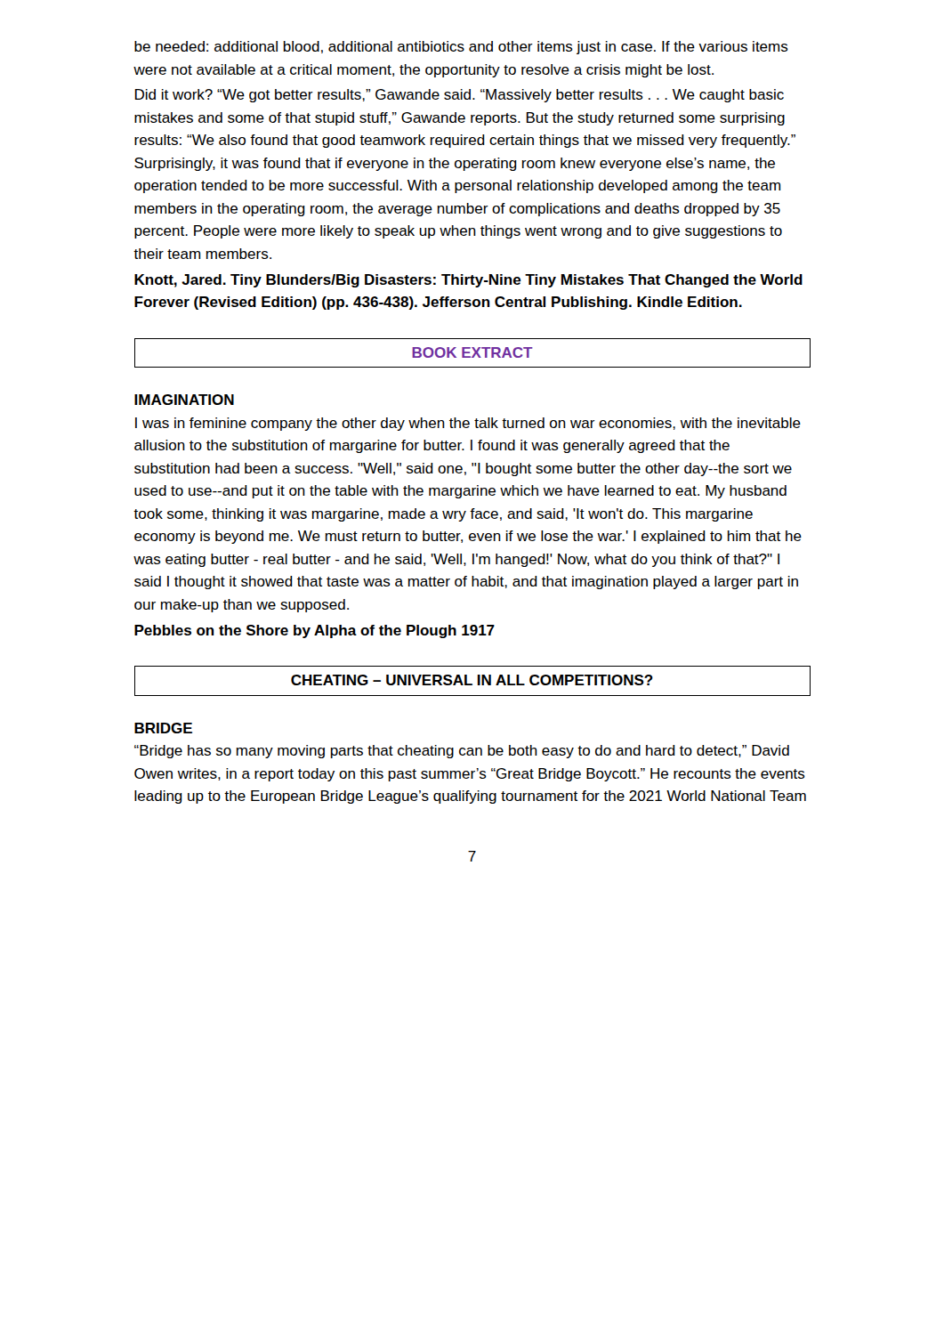be needed: additional blood, additional antibiotics and other items just in case. If the various items were not available at a critical moment, the opportunity to resolve a crisis might be lost.
Did it work? “We got better results,” Gawande said. “Massively better results . . . We caught basic mistakes and some of that stupid stuff,” Gawande reports. But the study returned some surprising results: “We also found that good teamwork required certain things that we missed very frequently.” Surprisingly, it was found that if everyone in the operating room knew everyone else’s name, the operation tended to be more successful. With a personal relationship developed among the team members in the operating room, the average number of complications and deaths dropped by 35 percent. People were more likely to speak up when things went wrong and to give suggestions to their team members.
Knott, Jared. Tiny Blunders/Big Disasters: Thirty-Nine Tiny Mistakes That Changed the World Forever (Revised Edition) (pp. 436-438). Jefferson Central Publishing. Kindle Edition.
BOOK EXTRACT
Imagination
I was in feminine company the other day when the talk turned on war economies, with the inevitable allusion to the substitution of margarine for butter. I found it was generally agreed that the substitution had been a success. "Well," said one, "I bought some butter the other day--the sort we used to use--and put it on the table with the margarine which we have learned to eat. My husband took some, thinking it was margarine, made a wry face, and said, 'It won't do. This margarine economy is beyond me. We must return to butter, even if we lose the war.' I explained to him that he was eating butter - real butter - and he said, 'Well, I'm hanged!' Now, what do you think of that?" I said I thought it showed that taste was a matter of habit, and that imagination played a larger part in our make-up than we supposed.
Pebbles on the Shore by Alpha of the Plough 1917
CHEATING – UNIVERSAL IN ALL COMPETITIONS?
Bridge
“Bridge has so many moving parts that cheating can be both easy to do and hard to detect,” David Owen writes, in a report today on this past summer’s “Great Bridge Boycott.” He recounts the events leading up to the European Bridge League’s qualifying tournament for the 2021 World National Team
7